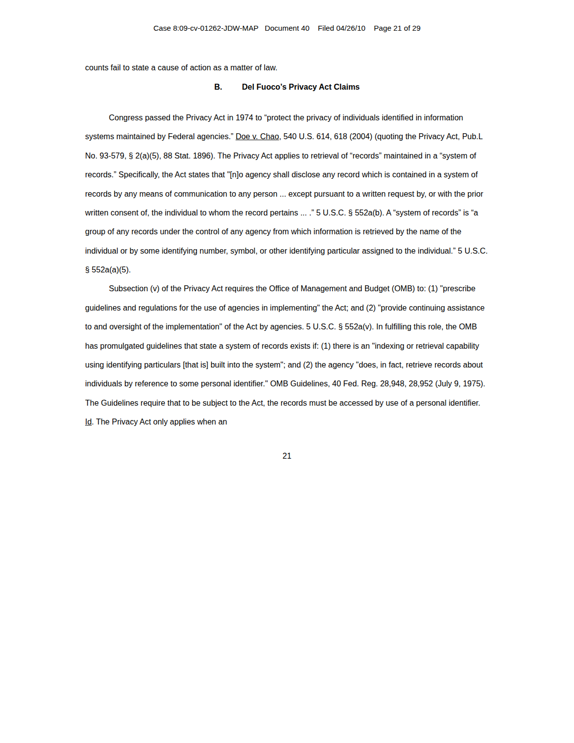Case 8:09-cv-01262-JDW-MAP Document 40 Filed 04/26/10 Page 21 of 29
counts fail to state a cause of action as a matter of law.
B. Del Fuoco’s Privacy Act Claims
Congress passed the Privacy Act in 1974 to “protect the privacy of individuals identified in information systems maintained by Federal agencies.” Doe v. Chao, 540 U.S. 614, 618 (2004) (quoting the Privacy Act, Pub.L No. 93-579, § 2(a)(5), 88 Stat. 1896). The Privacy Act applies to retrieval of “records” maintained in a “system of records.” Specifically, the Act states that "[n]o agency shall disclose any record which is contained in a system of records by any means of communication to any person ... except pursuant to a written request by, or with the prior written consent of, the individual to whom the record pertains ... .” 5 U.S.C. § 552a(b). A “system of records” is “a group of any records under the control of any agency from which information is retrieved by the name of the individual or by some identifying number, symbol, or other identifying particular assigned to the individual.” 5 U.S.C. § 552a(a)(5).
Subsection (v) of the Privacy Act requires the Office of Management and Budget (OMB) to: (1) "prescribe guidelines and regulations for the use of agencies in implementing" the Act; and (2) "provide continuing assistance to and oversight of the implementation" of the Act by agencies. 5 U.S.C. § 552a(v). In fulfilling this role, the OMB has promulgated guidelines that state a system of records exists if: (1) there is an "indexing or retrieval capability using identifying particulars [that is] built into the system"; and (2) the agency "does, in fact, retrieve records about individuals by reference to some personal identifier." OMB Guidelines, 40 Fed. Reg. 28,948, 28,952 (July 9, 1975). The Guidelines require that to be subject to the Act, the records must be accessed by use of a personal identifier. Id. The Privacy Act only applies when an
21